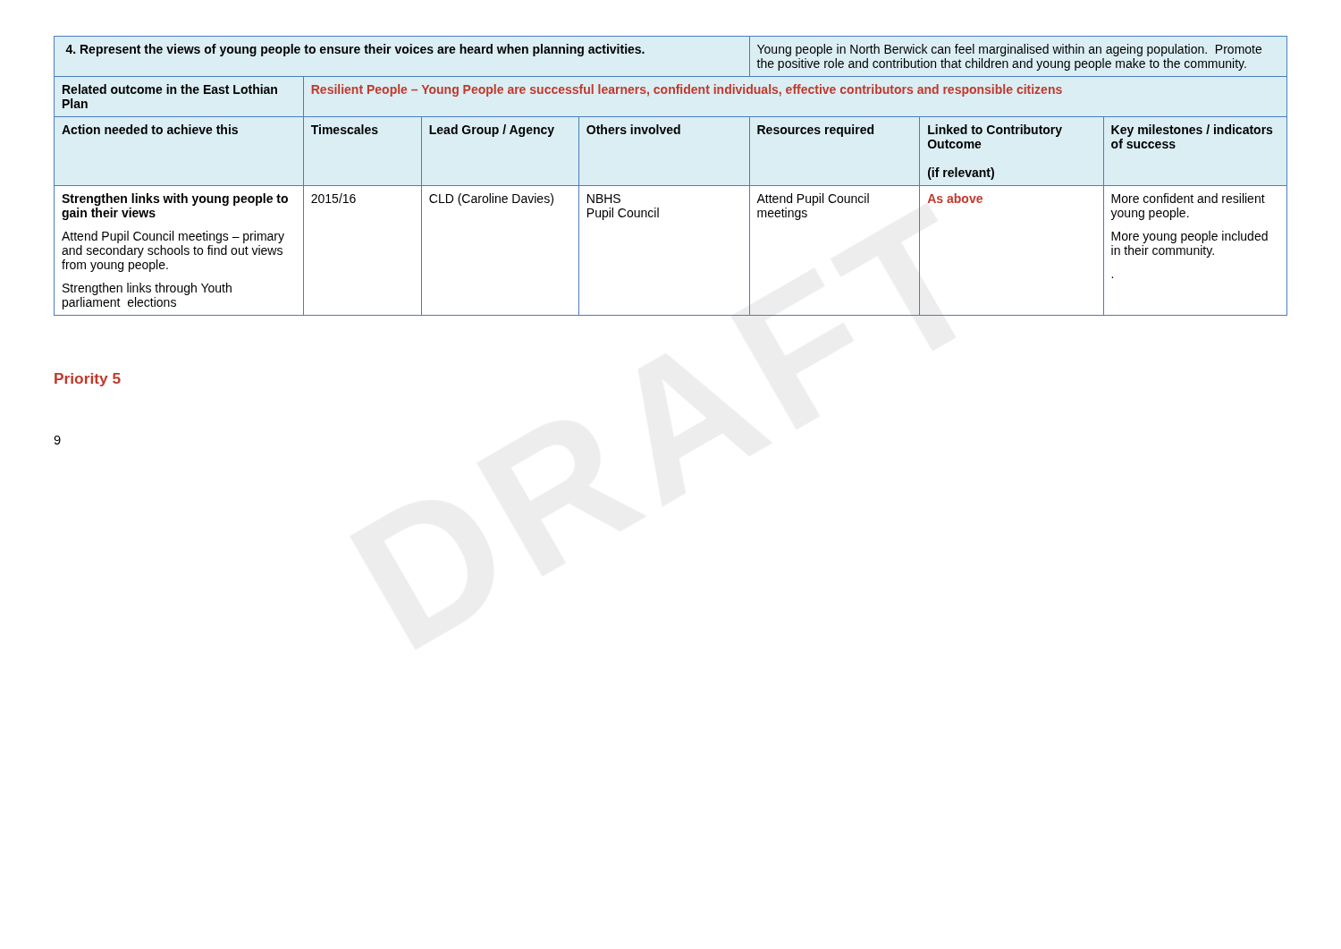DRAFT
| Represent the views of young people to ensure their voices are heard when planning activities. | Young people in North Berwick can feel marginalised within an ageing population. Promote the positive role and contribution that children and young people make to the community. |
| Related outcome in the East Lothian Plan | Resilient People – Young People are successful learners, confident individuals, effective contributors and responsible citizens |
| Action needed to achieve this | Timescales | Lead Group / Agency | Others involved | Resources required | Linked to Contributory Outcome (if relevant) | Key milestones / indicators of success |
| Strengthen links with young people to gain their views Attend Pupil Council meetings – primary and secondary schools to find out views from young people. Strengthen links through Youth parliament elections | 2015/16 | CLD (Caroline Davies) | NBHS Pupil Council | Attend Pupil Council meetings | As above | More confident and resilient young people. More young people included in their community. . |
Priority 5
9